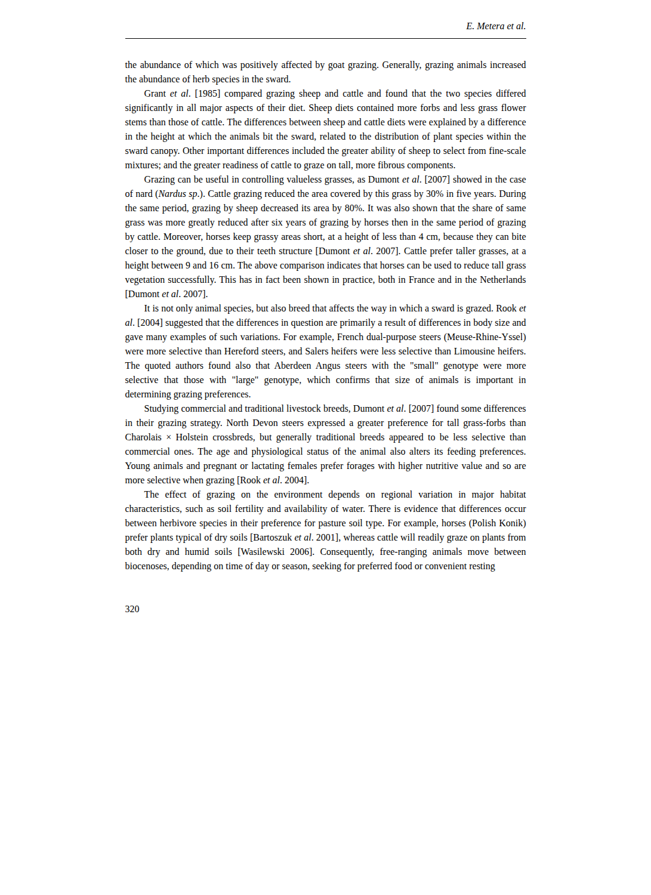E. Metera et al.
the abundance of which was positively affected by goat grazing. Generally, grazing animals increased the abundance of herb species in the sward.
Grant et al. [1985] compared grazing sheep and cattle and found that the two species differed significantly in all major aspects of their diet. Sheep diets contained more forbs and less grass flower stems than those of cattle. The differences between sheep and cattle diets were explained by a difference in the height at which the animals bit the sward, related to the distribution of plant species within the sward canopy. Other important differences included the greater ability of sheep to select from fine-scale mixtures; and the greater readiness of cattle to graze on tall, more fibrous components.
Grazing can be useful in controlling valueless grasses, as Dumont et al. [2007] showed in the case of nard (Nardus sp.). Cattle grazing reduced the area covered by this grass by 30% in five years. During the same period, grazing by sheep decreased its area by 80%. It was also shown that the share of same grass was more greatly reduced after six years of grazing by horses then in the same period of grazing by cattle. Moreover, horses keep grassy areas short, at a height of less than 4 cm, because they can bite closer to the ground, due to their teeth structure [Dumont et al. 2007]. Cattle prefer taller grasses, at a height between 9 and 16 cm. The above comparison indicates that horses can be used to reduce tall grass vegetation successfully. This has in fact been shown in practice, both in France and in the Netherlands [Dumont et al. 2007].
It is not only animal species, but also breed that affects the way in which a sward is grazed. Rook et al. [2004] suggested that the differences in question are primarily a result of differences in body size and gave many examples of such variations. For example, French dual-purpose steers (Meuse-Rhine-Yssel) were more selective than Hereford steers, and Salers heifers were less selective than Limousine heifers. The quoted authors found also that Aberdeen Angus steers with the "small" genotype were more selective that those with "large" genotype, which confirms that size of animals is important in determining grazing preferences.
Studying commercial and traditional livestock breeds, Dumont et al. [2007] found some differences in their grazing strategy. North Devon steers expressed a greater preference for tall grass-forbs than Charolais × Holstein crossbreds, but generally traditional breeds appeared to be less selective than commercial ones. The age and physiological status of the animal also alters its feeding preferences. Young animals and pregnant or lactating females prefer forages with higher nutritive value and so are more selective when grazing [Rook et al. 2004].
The effect of grazing on the environment depends on regional variation in major habitat characteristics, such as soil fertility and availability of water. There is evidence that differences occur between herbivore species in their preference for pasture soil type. For example, horses (Polish Konik) prefer plants typical of dry soils [Bartoszuk et al. 2001], whereas cattle will readily graze on plants from both dry and humid soils [Wasilewski 2006]. Consequently, free-ranging animals move between biocenoses, depending on time of day or season, seeking for preferred food or convenient resting
320